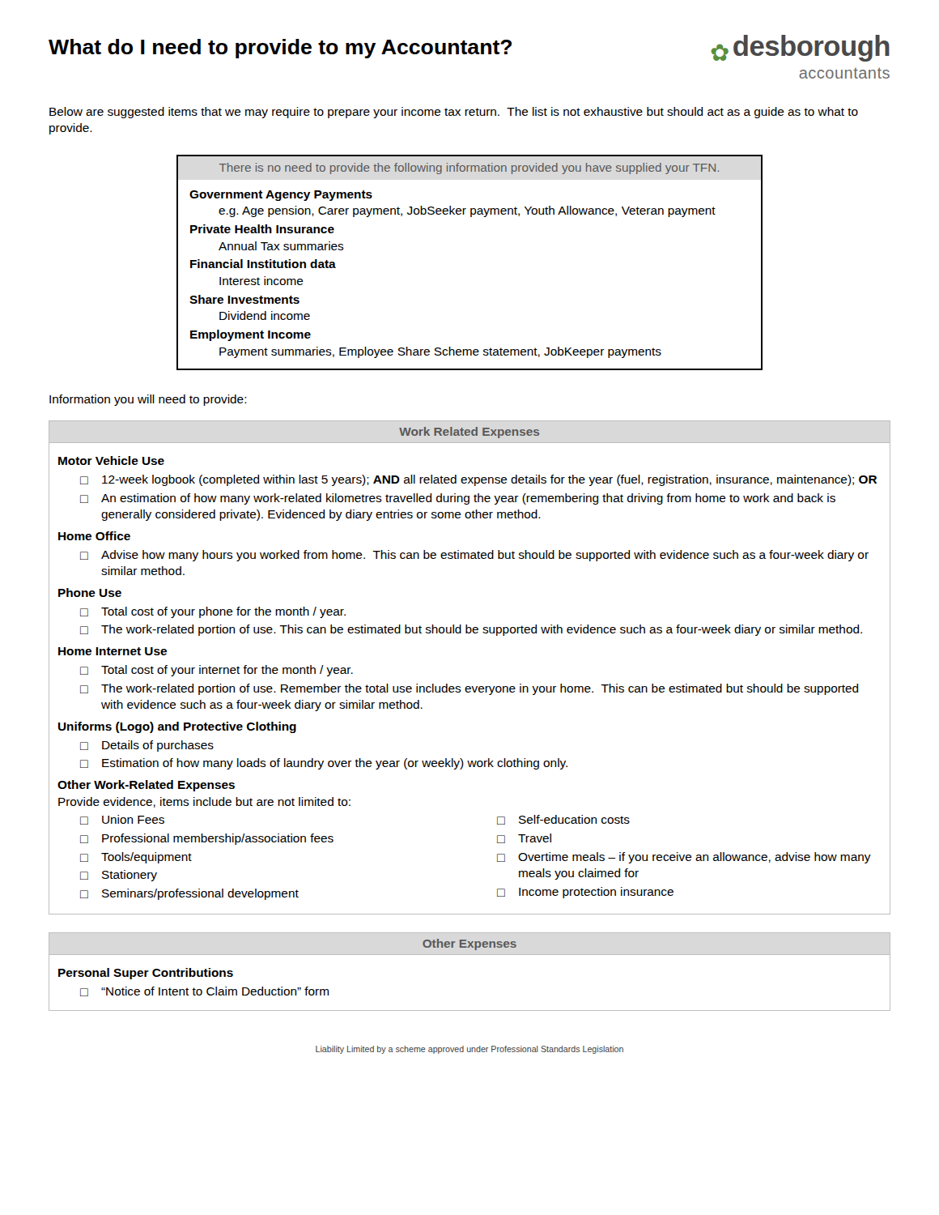What do I need to provide to my Accountant?
✿desborough
accountants
Below are suggested items that we may require to prepare your income tax return. The list is not exhaustive but should act as a guide as to what to provide.
There is no need to provide the following information provided you have supplied your TFN.
Government Agency Payments
e.g. Age pension, Carer payment, JobSeeker payment, Youth Allowance, Veteran payment
Private Health Insurance
Annual Tax summaries
Financial Institution data
Interest income
Share Investments
Dividend income
Employment Income
Payment summaries, Employee Share Scheme statement, JobKeeper payments
Information you will need to provide:
Work Related Expenses
Motor Vehicle Use
12-week logbook (completed within last 5 years); AND all related expense details for the year (fuel, registration, insurance, maintenance); OR
An estimation of how many work-related kilometres travelled during the year (remembering that driving from home to work and back is generally considered private). Evidenced by diary entries or some other method.
Home Office
Advise how many hours you worked from home. This can be estimated but should be supported with evidence such as a four-week diary or similar method.
Phone Use
Total cost of your phone for the month / year.
The work-related portion of use. This can be estimated but should be supported with evidence such as a four-week diary or similar method.
Home Internet Use
Total cost of your internet for the month / year.
The work-related portion of use. Remember the total use includes everyone in your home. This can be estimated but should be supported with evidence such as a four-week diary or similar method.
Uniforms (Logo) and Protective Clothing
Details of purchases
Estimation of how many loads of laundry over the year (or weekly) work clothing only.
Other Work-Related Expenses
Provide evidence, items include but are not limited to:
Union Fees
Professional membership/association fees
Tools/equipment
Stationery
Seminars/professional development
Self-education costs
Travel
Overtime meals – if you receive an allowance, advise how many meals you claimed for
Income protection insurance
Other Expenses
Personal Super Contributions
“Notice of Intent to Claim Deduction” form
Liability Limited by a scheme approved under Professional Standards Legislation